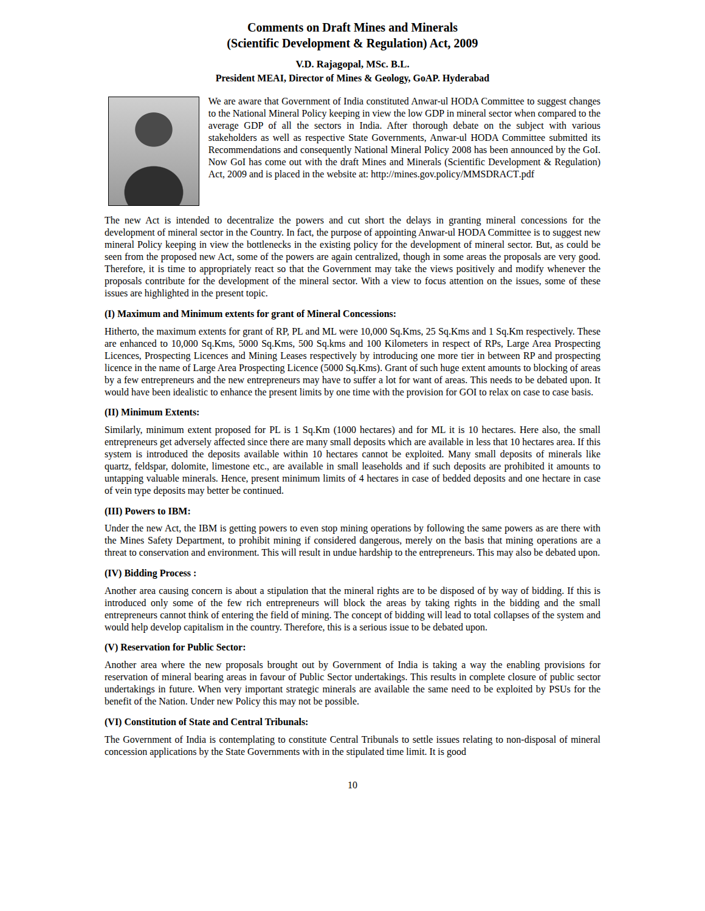Comments on Draft Mines and Minerals
(Scientific Development & Regulation) Act, 2009
V.D. Rajagopal, MSc. B.L.
President MEAI, Director of Mines & Geology, GoAP. Hyderabad
We are aware that Government of India constituted Anwar-ul HODA Committee to suggest changes to the National Mineral Policy keeping in view the low GDP in mineral sector when compared to the average GDP of all the sectors in India. After thorough debate on the subject with various stakeholders as well as respective State Governments, Anwar-ul HODA Committee submitted its Recommendations and consequently National Mineral Policy 2008 has been announced by the GoI. Now GoI has come out with the draft Mines and Minerals (Scientific Development & Regulation) Act, 2009 and is placed in the website at: http://mines.gov.policy/MMSDRACT.pdf
The new Act is intended to decentralize the powers and cut short the delays in granting mineral concessions for the development of mineral sector in the Country. In fact, the purpose of appointing Anwar-ul HODA Committee is to suggest new mineral Policy keeping in view the bottlenecks in the existing policy for the development of mineral sector. But, as could be seen from the proposed new Act, some of the powers are again centralized, though in some areas the proposals are very good. Therefore, it is time to appropriately react so that the Government may take the views positively and modify whenever the proposals contribute for the development of the mineral sector. With a view to focus attention on the issues, some of these issues are highlighted in the present topic.
(I) Maximum and Minimum extents for grant of Mineral Concessions:
Hitherto, the maximum extents for grant of RP, PL and ML were 10,000 Sq.Kms, 25 Sq.Kms and 1 Sq.Km respectively. These are enhanced to 10,000 Sq.Kms, 5000 Sq.Kms, 500 Sq.kms and 100 Kilometers in respect of RPs, Large Area Prospecting Licences, Prospecting Licences and Mining Leases respectively by introducing one more tier in between RP and prospecting licence in the name of Large Area Prospecting Licence (5000 Sq.Kms). Grant of such huge extent amounts to blocking of areas by a few entrepreneurs and the new entrepreneurs may have to suffer a lot for want of areas. This needs to be debated upon. It would have been idealistic to enhance the present limits by one time with the provision for GOI to relax on case to case basis.
(II) Minimum Extents:
Similarly, minimum extent proposed for PL is 1 Sq.Km (1000 hectares) and for ML it is 10 hectares. Here also, the small entrepreneurs get adversely affected since there are many small deposits which are available in less that 10 hectares area. If this system is introduced the deposits available within 10 hectares cannot be exploited. Many small deposits of minerals like quartz, feldspar, dolomite, limestone etc., are available in small leaseholds and if such deposits are prohibited it amounts to untapping valuable minerals. Hence, present minimum limits of 4 hectares in case of bedded deposits and one hectare in case of vein type deposits may better be continued.
(III) Powers to IBM:
Under the new Act, the IBM is getting powers to even stop mining operations by following the same powers as are there with the Mines Safety Department, to prohibit mining if considered dangerous, merely on the basis that mining operations are a threat to conservation and environment. This will result in undue hardship to the entrepreneurs. This may also be debated upon.
(IV) Bidding Process :
Another area causing concern is about a stipulation that the mineral rights are to be disposed of by way of bidding. If this is introduced only some of the few rich entrepreneurs will block the areas by taking rights in the bidding and the small entrepreneurs cannot think of entering the field of mining. The concept of bidding will lead to total collapses of the system and would help develop capitalism in the country. Therefore, this is a serious issue to be debated upon.
(V) Reservation for Public Sector:
Another area where the new proposals brought out by Government of India is taking a way the enabling provisions for reservation of mineral bearing areas in favour of Public Sector undertakings. This results in complete closure of public sector undertakings in future. When very important strategic minerals are available the same need to be exploited by PSUs for the benefit of the Nation. Under new Policy this may not be possible.
(VI) Constitution of State and Central Tribunals:
The Government of India is contemplating to constitute Central Tribunals to settle issues relating to non-disposal of mineral concession applications by the State Governments with in the stipulated time limit. It is good
10